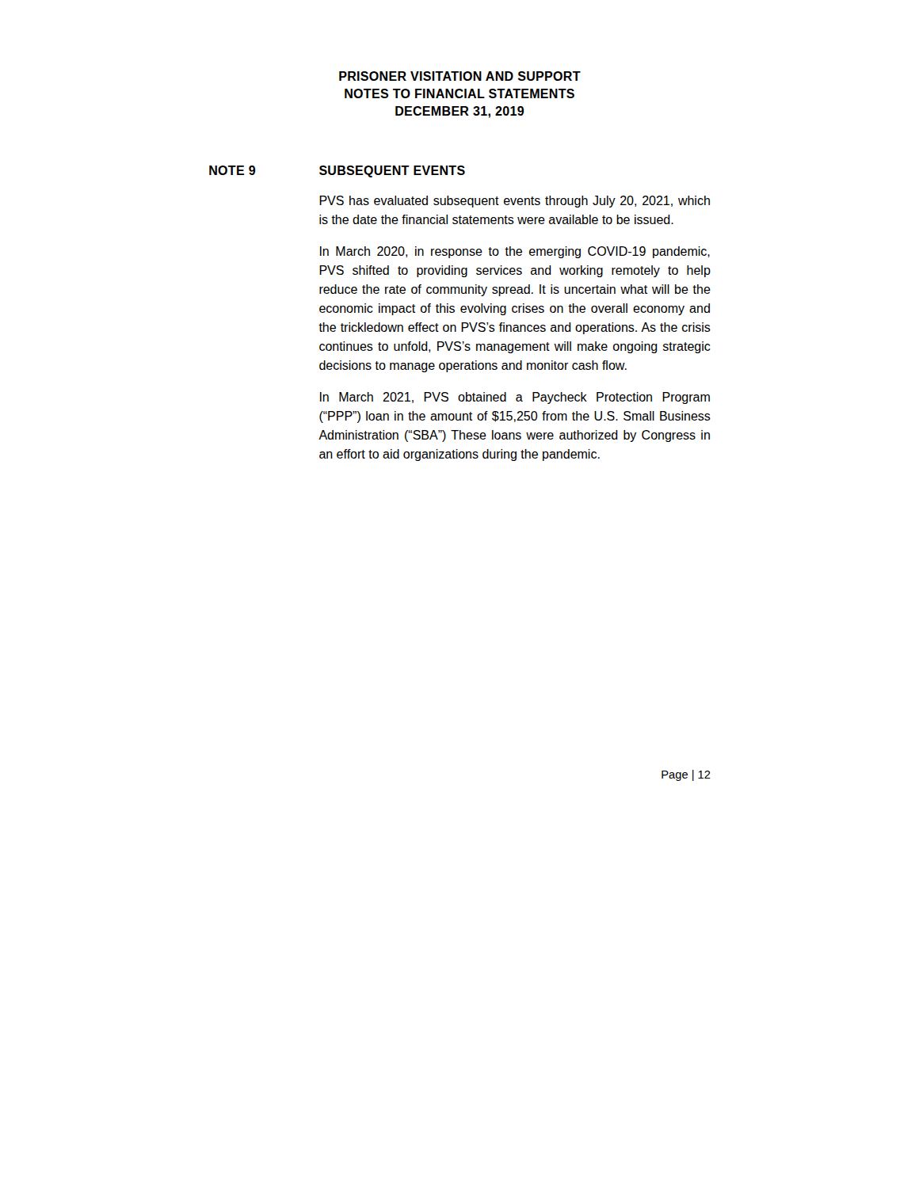PRISONER VISITATION AND SUPPORT
NOTES TO FINANCIAL STATEMENTS
DECEMBER 31, 2019
NOTE 9
SUBSEQUENT EVENTS
PVS has evaluated subsequent events through July 20, 2021, which is the date the financial statements were available to be issued.
In March 2020, in response to the emerging COVID-19 pandemic, PVS shifted to providing services and working remotely to help reduce the rate of community spread. It is uncertain what will be the economic impact of this evolving crises on the overall economy and the trickledown effect on PVS’s finances and operations. As the crisis continues to unfold, PVS’s management will make ongoing strategic decisions to manage operations and monitor cash flow.
In March 2021, PVS obtained a Paycheck Protection Program (“PPP”) loan in the amount of $15,250 from the U.S. Small Business Administration (“SBA”) These loans were authorized by Congress in an effort to aid organizations during the pandemic.
Page | 12